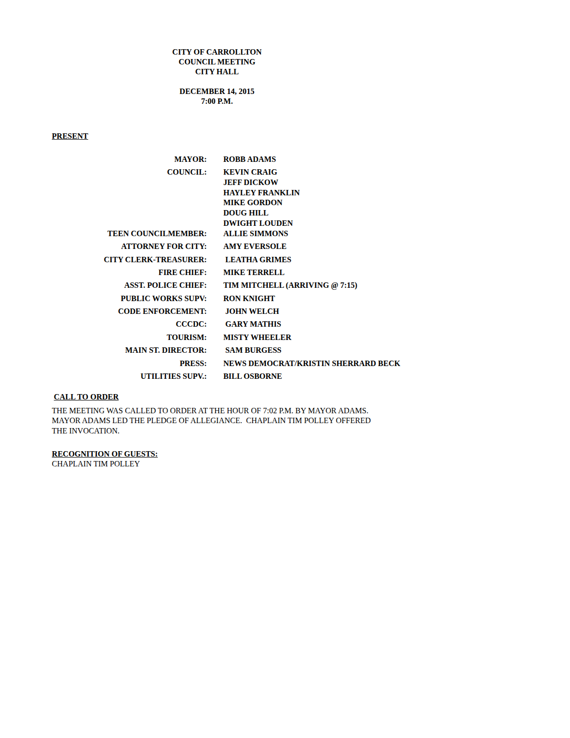CITY OF CARROLLTON
COUNCIL MEETING
CITY HALL
DECEMBER 14, 2015
7:00 P.M.
PRESENT
| MAYOR: | ROBB ADAMS |
| COUNCIL: | KEVIN CRAIG |
| | JEFF DICKOW |
| | HAYLEY FRANKLIN |
| | MIKE GORDON |
| | DOUG HILL |
| | DWIGHT LOUDEN |
| TEEN COUNCILMEMBER: | ALLIE SIMMONS |
| ATTORNEY FOR CITY: | AMY EVERSOLE |
| CITY CLERK-TREASURER: | LEATHA GRIMES |
| FIRE CHIEF: | MIKE TERRELL |
| ASST. POLICE CHIEF: | TIM MITCHELL (ARRIVING @ 7:15) |
| PUBLIC WORKS SUPV: | RON KNIGHT |
| CODE ENFORCEMENT: | JOHN WELCH |
| CCCDC: | GARY MATHIS |
| TOURISM: | MISTY WHEELER |
| MAIN ST. DIRECTOR: | SAM BURGESS |
| PRESS: | NEWS DEMOCRAT/KRISTIN SHERRARD BECK |
| UTILITIES SUPV.: | BILL OSBORNE |
CALL TO ORDER
THE MEETING WAS CALLED TO ORDER AT THE HOUR OF 7:02 P.M. BY MAYOR ADAMS. MAYOR ADAMS LED THE PLEDGE OF ALLEGIANCE. CHAPLAIN TIM POLLEY OFFERED THE INVOCATION.
RECOGNITION OF GUESTS:
CHAPLAIN TIM POLLEY